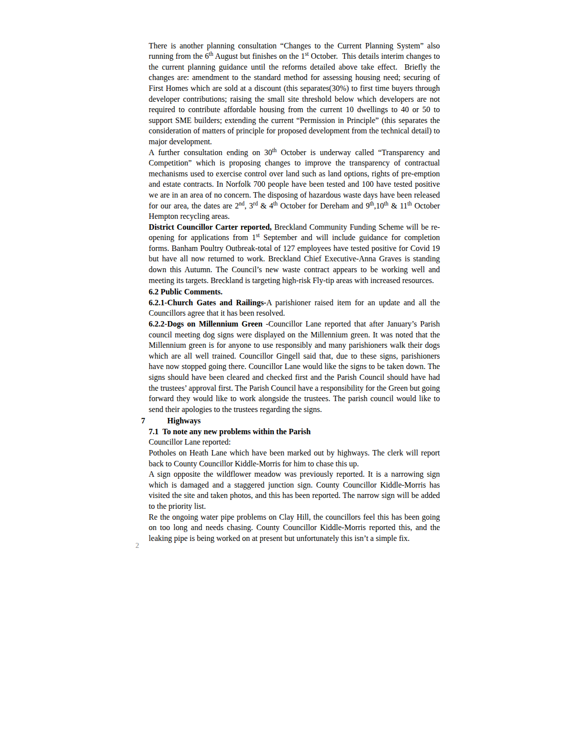There is another planning consultation “Changes to the Current Planning System” also running from the 6th August but finishes on the 1st October. This details interim changes to the current planning guidance until the reforms detailed above take effect. Briefly the changes are: amendment to the standard method for assessing housing need; securing of First Homes which are sold at a discount (this separates(30%) to first time buyers through developer contributions; raising the small site threshold below which developers are not required to contribute affordable housing from the current 10 dwellings to 40 or 50 to support SME builders; extending the current “Permission in Principle” (this separates the consideration of matters of principle for proposed development from the technical detail) to major development.
A further consultation ending on 30th October is underway called “Transparency and Competition” which is proposing changes to improve the transparency of contractual mechanisms used to exercise control over land such as land options, rights of pre-emption and estate contracts. In Norfolk 700 people have been tested and 100 have tested positive we are in an area of no concern. The disposing of hazardous waste days have been released for our area, the dates are 2nd, 3rd & 4th October for Dereham and 9th,10th & 11th October Hempton recycling areas.
District Councillor Carter reported, Breckland Community Funding Scheme will be re-opening for applications from 1st September and will include guidance for completion forms. Banham Poultry Outbreak-total of 127 employees have tested positive for Covid 19 but have all now returned to work. Breckland Chief Executive-Anna Graves is standing down this Autumn. The Council’s new waste contract appears to be working well and meeting its targets. Breckland is targeting high-risk Fly-tip areas with increased resources.
6.2 Public Comments.
6.2.1-Church Gates and Railings-A parishioner raised item for an update and all the Councillors agree that it has been resolved.
6.2.2-Dogs on Millennium Green -Councillor Lane reported that after January’s Parish council meeting dog signs were displayed on the Millennium green. It was noted that the Millennium green is for anyone to use responsibly and many parishioners walk their dogs which are all well trained. Councillor Gingell said that, due to these signs, parishioners have now stopped going there. Councillor Lane would like the signs to be taken down. The signs should have been cleared and checked first and the Parish Council should have had the trustees’ approval first. The Parish Council have a responsibility for the Green but going forward they would like to work alongside the trustees. The parish council would like to send their apologies to the trustees regarding the signs.
7
Highways
7.1 To note any new problems within the Parish
Councillor Lane reported:
Potholes on Heath Lane which have been marked out by highways. The clerk will report back to County Councillor Kiddle-Morris for him to chase this up.
A sign opposite the wildflower meadow was previously reported. It is a narrowing sign which is damaged and a staggered junction sign. County Councillor Kiddle-Morris has visited the site and taken photos, and this has been reported. The narrow sign will be added to the priority list.
Re the ongoing water pipe problems on Clay Hill, the councillors feel this has been going on too long and needs chasing. County Councillor Kiddle-Morris reported this, and the leaking pipe is being worked on at present but unfortunately this isn’t a simple fix.
2